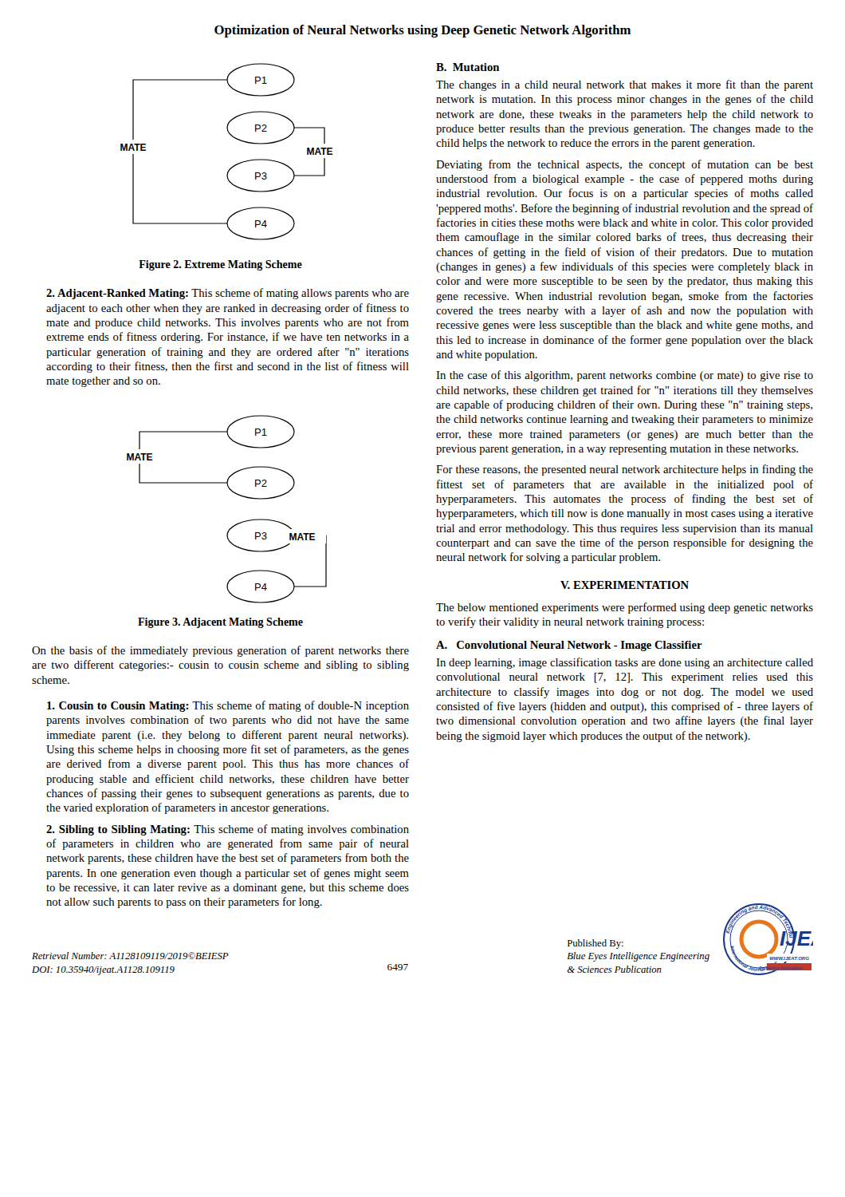Optimization of Neural Networks using Deep Genetic Network Algorithm
P1 P2 P3 P4 MATE MATE MATE
Figure 2. Extreme Mating Scheme
2. Adjacent-Ranked Mating: This scheme of mating allows parents who are adjacent to each other when they are ranked in decreasing order of fitness to mate and produce child networks. This involves parents who are not from extreme ends of fitness ordering. For instance, if we have ten networks in a particular generation of training and they are ordered after "n" iterations according to their fitness, then the first and second in the list of fitness will mate together and so on.
P1 P2 P3 P4 MATE MATE
Figure 3. Adjacent Mating Scheme
On the basis of the immediately previous generation of parent networks there are two different categories:- cousin to cousin scheme and sibling to sibling scheme.
1. Cousin to Cousin Mating: This scheme of mating of double-N inception parents involves combination of two parents who did not have the same immediate parent (i.e. they belong to different parent neural networks). Using this scheme helps in choosing more fit set of parameters, as the genes are derived from a diverse parent pool. This thus has more chances of producing stable and efficient child networks, these children have better chances of passing their genes to subsequent generations as parents, due to the varied exploration of parameters in ancestor generations.
2. Sibling to Sibling Mating: This scheme of mating involves combination of parameters in children who are generated from same pair of neural network parents, these children have the best set of parameters from both the parents. In one generation even though a particular set of genes might seem to be recessive, it can later revive as a dominant gene, but this scheme does not allow such parents to pass on their parameters for long.
B. Mutation
The changes in a child neural network that makes it more fit than the parent network is mutation. In this process minor changes in the genes of the child network are done, these tweaks in the parameters help the child network to produce better results than the previous generation. The changes made to the child helps the network to reduce the errors in the parent generation.
Deviating from the technical aspects, the concept of mutation can be best understood from a biological example - the case of peppered moths during industrial revolution. Our focus is on a particular species of moths called 'peppered moths'. Before the beginning of industrial revolution and the spread of factories in cities these moths were black and white in color. This color provided them camouflage in the similar colored barks of trees, thus decreasing their chances of getting in the field of vision of their predators. Due to mutation (changes in genes) a few individuals of this species were completely black in color and were more susceptible to be seen by the predator, thus making this gene recessive. When industrial revolution began, smoke from the factories covered the trees nearby with a layer of ash and now the population with recessive genes were less susceptible than the black and white gene moths, and this led to increase in dominance of the former gene population over the black and white population.
In the case of this algorithm, parent networks combine (or mate) to give rise to child networks, these children get trained for "n" iterations till they themselves are capable of producing children of their own. During these "n" training steps, the child networks continue learning and tweaking their parameters to minimize error, these more trained parameters (or genes) are much better than the previous parent generation, in a way representing mutation in these networks.
For these reasons, the presented neural network architecture helps in finding the fittest set of parameters that are available in the initialized pool of hyperparameters. This automates the process of finding the best set of hyperparameters, which till now is done manually in most cases using a iterative trial and error methodology. This thus requires less supervision than its manual counterpart and can save the time of the person responsible for designing the neural network for solving a particular problem.
V. EXPERIMENTATION
The below mentioned experiments were performed using deep genetic networks to verify their validity in neural network training process:
A. Convolutional Neural Network - Image Classifier
In deep learning, image classification tasks are done using an architecture called convolutional neural network [7, 12]. This experiment relies used this architecture to classify images into dog or not dog. The model we used consisted of five layers (hidden and output), this comprised of - three layers of two dimensional convolution operation and two affine layers (the final layer being the sigmoid layer which produces the output of the network).
Retrieval Number: A1128109119/2019©BEIESP
DOI: 10.35940/ijeat.A1128.109119
6497
Published By:
Blue Eyes Intelligence Engineering
& Sciences Publication Engineering and Advanced Technology International Journal of IJEAT WWW.IJEAT.ORG Exploring Innovation